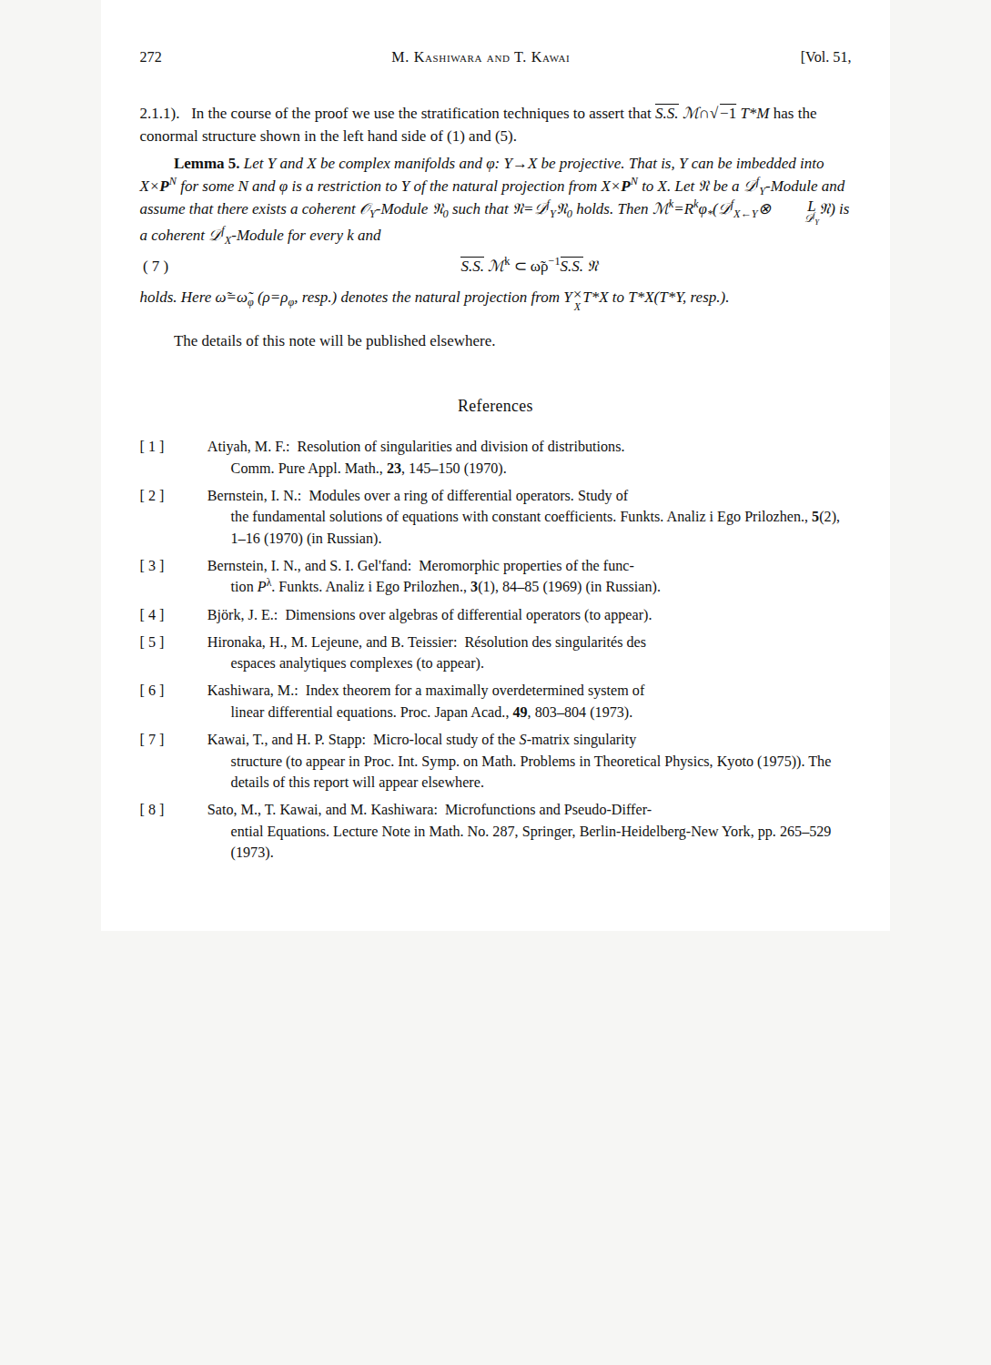272
M. Kashiwara and T. Kawai
[Vol. 51,
2.1.1). In the course of the proof we use the stratification techniques to assert that S.S. ℳ∩√−1 T*M has the conormal structure shown in the left hand side of (1) and (5).
Lemma 5. Let Y and X be complex manifolds and φ: Y→X be projective. That is, Y can be imbedded into X×PN for some N and φ is a restriction to Y of the natural projection from X×PN to X. Let 𝔑 be a 𝒟fY-Module and assume that there exists a coherent 𝒪Y-Module 𝔑0 such that 𝔑=𝒟fY𝔑0 holds. Then ℳk=Rkφ*(𝒟fX←Y⊗L𝒟fY 𝔑) is a coherent 𝒟fX-Module for every k and
( 7 )
S.S. ℳk ⊂ ω̃ρ−1S.S. 𝔑
holds. Here ω̃=ω̃φ (ρ=ρφ, resp.) denotes the natural projection from Y×XT*X to T*X(T*Y, resp.).
The details of this note will be published elsewhere.
References
[ 1 ] Atiyah, M. F.: Resolution of singularities and division of distributions.Comm. Pure Appl. Math., 23, 145–150 (1970).
[ 2 ] Bernstein, I. N.: Modules over a ring of differential operators. Study ofthe fundamental solutions of equations with constant coefficients. Funkts. Analiz i Ego Prilozhen., 5(2), 1–16 (1970) (in Russian).
[ 3 ] Bernstein, I. N., and S. I. Gel'fand: Meromorphic properties of the func-tion Pλ. Funkts. Analiz i Ego Prilozhen., 3(1), 84–85 (1969) (in Russian).
[ 4 ] Björk, J. E.: Dimensions over algebras of differential operators (to appear).
[ 5 ] Hironaka, H., M. Lejeune, and B. Teissier: Résolution des singularités desespaces analytiques complexes (to appear).
[ 6 ] Kashiwara, M.: Index theorem for a maximally overdetermined system oflinear differential equations. Proc. Japan Acad., 49, 803–804 (1973).
[ 7 ] Kawai, T., and H. P. Stapp: Micro-local study of the S-matrix singularitystructure (to appear in Proc. Int. Symp. on Math. Problems in Theoretical Physics, Kyoto (1975)). The details of this report will appear elsewhere.
[ 8 ] Sato, M., T. Kawai, and M. Kashiwara: Microfunctions and Pseudo-Differ-ential Equations. Lecture Note in Math. No. 287, Springer, Berlin-Heidelberg-New York, pp. 265–529 (1973).